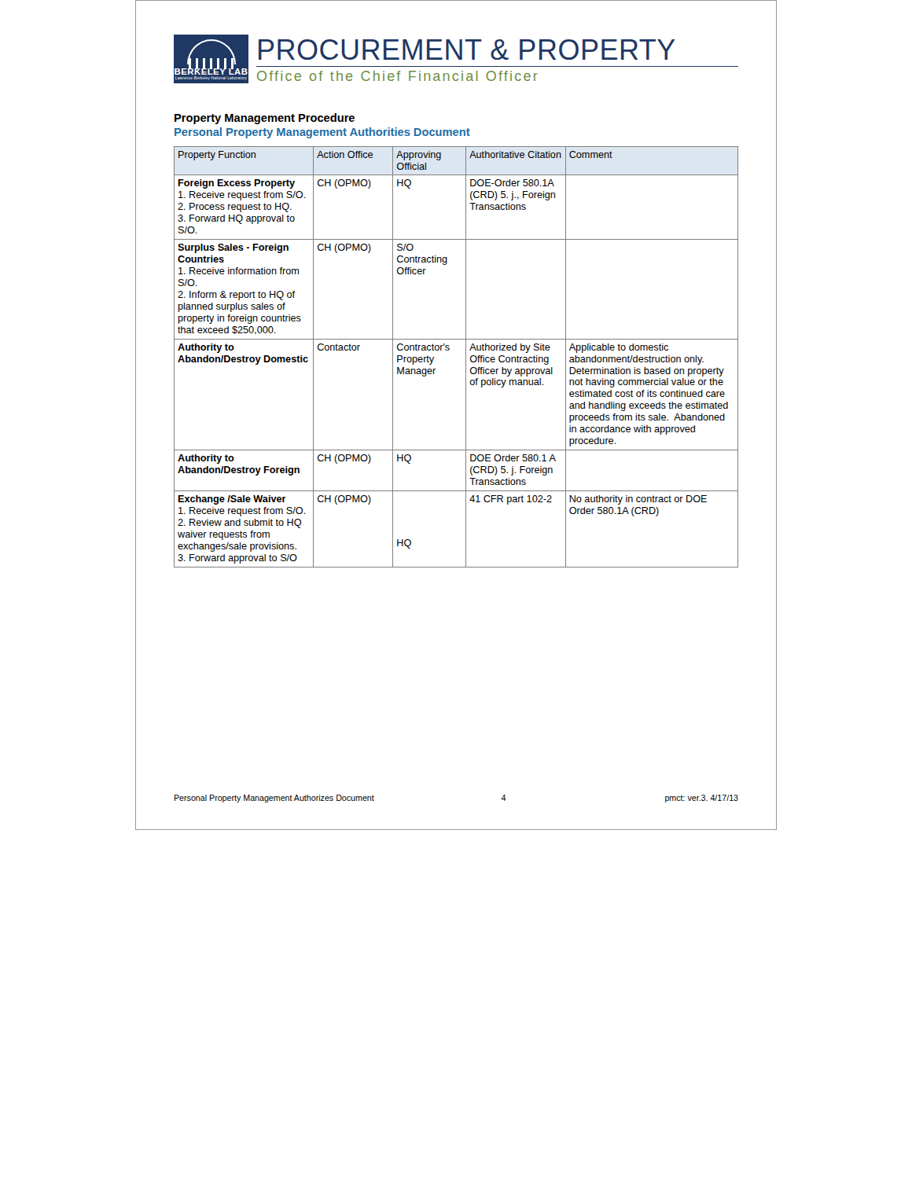BERKELEY LAB
Lawrence Berkeley National Laboratory
PROCUREMENT & PROPERTY
Office of the Chief Financial Officer
Property Management Procedure
Personal Property Management Authorities Document
| Property Function | Action Office | Approving Official | Authoritative Citation | Comment |
| --- | --- | --- | --- | --- |
| Foreign Excess Property 1. Receive request from S/O. 2. Process request to HQ. 3. Forward HQ approval to S/O. | CH (OPMO) | HQ | DOE-Order 580.1A (CRD) 5. j., Foreign Transactions | |
| Surplus Sales - Foreign Countries 1. Receive information from S/O. 2. Inform & report to HQ of planned surplus sales of property in foreign countries that exceed $250,000. | CH (OPMO) | S/O Contracting Officer | | |
| Authority to Abandon/Destroy Domestic | Contactor | Contractor's Property Manager | Authorized by Site Office Contracting Officer by approval of policy manual. | Applicable to domestic abandonment/destruction only. Determination is based on property not having commercial value or the estimated cost of its continued care and handling exceeds the estimated proceeds from its sale. Abandoned in accordance with approved procedure. |
| Authority to Abandon/Destroy Foreign | CH (OPMO) | HQ | DOE Order 580.1 A (CRD) 5. j. Foreign Transactions | |
| Exchange /Sale Waiver 1. Receive request from S/O. 2. Review and submit to HQ waiver requests from exchanges/sale provisions. 3. Forward approval to S/O | CH (OPMO) | HQ | 41 CFR part 102-2 | No authority in contract or DOE Order 580.1A (CRD) |
Personal Property Management Authorizes Document
4
pmct: ver.3. 4/17/13